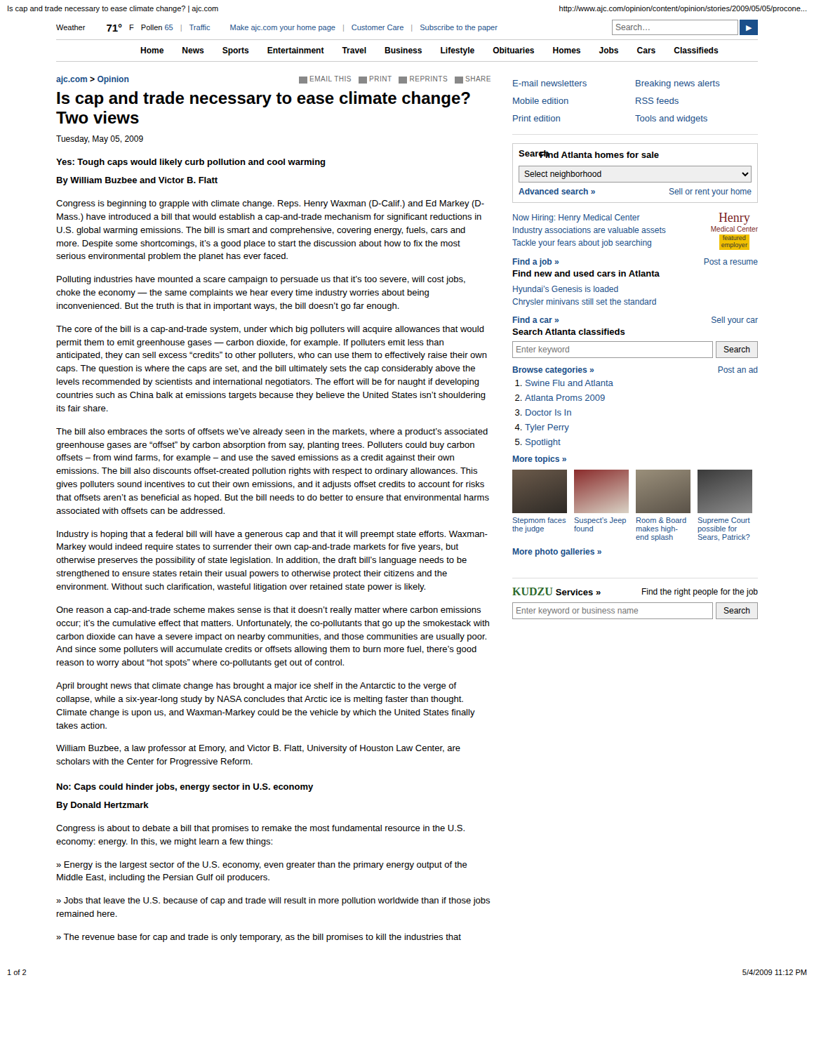Is cap and trade necessary to ease climate change? | ajc.com
http://www.ajc.com/opinion/content/opinion/stories/2009/05/05/procone...
Weather 71° F Pollen 65 | Traffic Make ajc.com your home page | Customer Care | Subscribe to the paper ▶
Home
News
Sports
Entertainment
Travel
Business
Lifestyle
Obituaries
Homes
Jobs
Cars
Classifieds
ajc.com > Opinion
EMAIL THIS PRINT REPRINTS SHARE
Is cap and trade necessary to ease climate change? Two views
Tuesday, May 05, 2009
Yes: Tough caps would likely curb pollution and cool warming
By William Buzbee and Victor B. Flatt
Congress is beginning to grapple with climate change. Reps. Henry Waxman (D-Calif.) and Ed Markey (D-Mass.) have introduced a bill that would establish a cap-and-trade mechanism for significant reductions in U.S. global warming emissions. The bill is smart and comprehensive, covering energy, fuels, cars and more. Despite some shortcomings, it’s a good place to start the discussion about how to fix the most serious environmental problem the planet has ever faced.
Polluting industries have mounted a scare campaign to persuade us that it’s too severe, will cost jobs, choke the economy — the same complaints we hear every time industry worries about being inconvenienced. But the truth is that in important ways, the bill doesn’t go far enough.
The core of the bill is a cap-and-trade system, under which big polluters will acquire allowances that would permit them to emit greenhouse gases — carbon dioxide, for example. If polluters emit less than anticipated, they can sell excess “credits” to other polluters, who can use them to effectively raise their own caps. The question is where the caps are set, and the bill ultimately sets the cap considerably above the levels recommended by scientists and international negotiators. The effort will be for naught if developing countries such as China balk at emissions targets because they believe the United States isn’t shouldering its fair share.
The bill also embraces the sorts of offsets we’ve already seen in the markets, where a product’s associated greenhouse gases are “offset” by carbon absorption from say, planting trees. Polluters could buy carbon offsets – from wind farms, for example – and use the saved emissions as a credit against their own emissions. The bill also discounts offset-created pollution rights with respect to ordinary allowances. This gives polluters sound incentives to cut their own emissions, and it adjusts offset credits to account for risks that offsets aren’t as beneficial as hoped. But the bill needs to do better to ensure that environmental harms associated with offsets can be addressed.
Industry is hoping that a federal bill will have a generous cap and that it will preempt state efforts. Waxman-Markey would indeed require states to surrender their own cap-and-trade markets for five years, but otherwise preserves the possibility of state legislation. In addition, the draft bill’s language needs to be strengthened to ensure states retain their usual powers to otherwise protect their citizens and the environment. Without such clarification, wasteful litigation over retained state power is likely.
One reason a cap-and-trade scheme makes sense is that it doesn’t really matter where carbon emissions occur; it’s the cumulative effect that matters. Unfortunately, the co-pollutants that go up the smokestack with carbon dioxide can have a severe impact on nearby communities, and those communities are usually poor. And since some polluters will accumulate credits or offsets allowing them to burn more fuel, there’s good reason to worry about “hot spots” where co-pollutants get out of control.
April brought news that climate change has brought a major ice shelf in the Antarctic to the verge of collapse, while a six-year-long study by NASA concludes that Arctic ice is melting faster than thought. Climate change is upon us, and Waxman-Markey could be the vehicle by which the United States finally takes action.
William Buzbee, a law professor at Emory, and Victor B. Flatt, University of Houston Law Center, are scholars with the Center for Progressive Reform.
No: Caps could hinder jobs, energy sector in U.S. economy
By Donald Hertzmark
Congress is about to debate a bill that promises to remake the most fundamental resource in the U.S. economy: energy. In this, we might learn a few things:
» Energy is the largest sector of the U.S. economy, even greater than the primary energy output of the Middle East, including the Persian Gulf oil producers.
» Jobs that leave the U.S. because of cap and trade will result in more pollution worldwide than if those jobs remained here.
» The revenue base for cap and trade is only temporary, as the bill promises to kill the industries that
E-mail newsletters Breaking news alerts Mobile edition RSS feeds Print edition Tools and widgets
Search
Find Atlanta homes for sale
Select neighborhood
Advanced search » Sell or rent your home
Now Hiring: Henry Medical Center Industry associations are valuable assets Tackle your fears about job searching
Henry
Medical Center
featured
employer
Find a job » Post a resume
Find new and used cars in Atlanta
Hyundai’s Genesis is loaded Chrysler minivans still set the standard
Find a car » Sell your car
Search Atlanta classifieds
Search
Browse categories » Post an ad
Swine Flu and Atlanta
Atlanta Proms 2009
Doctor Is In
Tyler Perry
Spotlight
More topics »
Stepmom faces the judge
Suspect’s Jeep found
Room & Board makes high-end splash
Supreme Court possible for Sears, Patrick?
More photo galleries »
KUDZU Services »
Find the right people for the job
Search
1 of 2
5/4/2009 11:12 PM